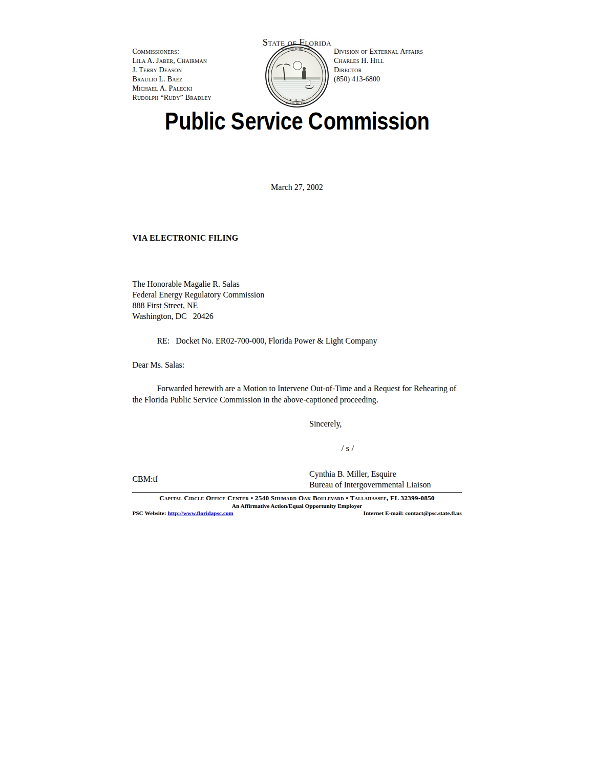State of Florida
Commissioners: Lila A. Jaber, Chairman
J. Terry Deason
Braulio L. Baez
Michael A. Palecki
Rudolph “Rudy” Bradley
Great Seal of the State of
In God We Trust
★ ★ ★
Division of External Affairs
Charles H. Hill
Director
(850) 413-6800
Public Service Commission
March 27, 2002
VIA ELECTRONIC FILING
The Honorable Magalie R. Salas
Federal Energy Regulatory Commission
888 First Street, NE
Washington, DC 20426
RE: Docket No. ER02-700-000, Florida Power & Light Company
Dear Ms. Salas:
Forwarded herewith are a Motion to Intervene Out-of-Time and a Request for Rehearing of the Florida Public Service Commission in the above-captioned proceeding.
Sincerely,
/ s /
Cynthia B. Miller, Esquire
Bureau of Intergovernmental Liaison
CBM:tf
Capital Circle Office Center • 2540 Shumard Oak Boulevard • Tallahassee, FL 32399-0850
An Affirmative Action/Equal Opportunity Employer
PSC Website: http://www.floridapsc.com Internet E-mail: contact@psc.state.fl.us